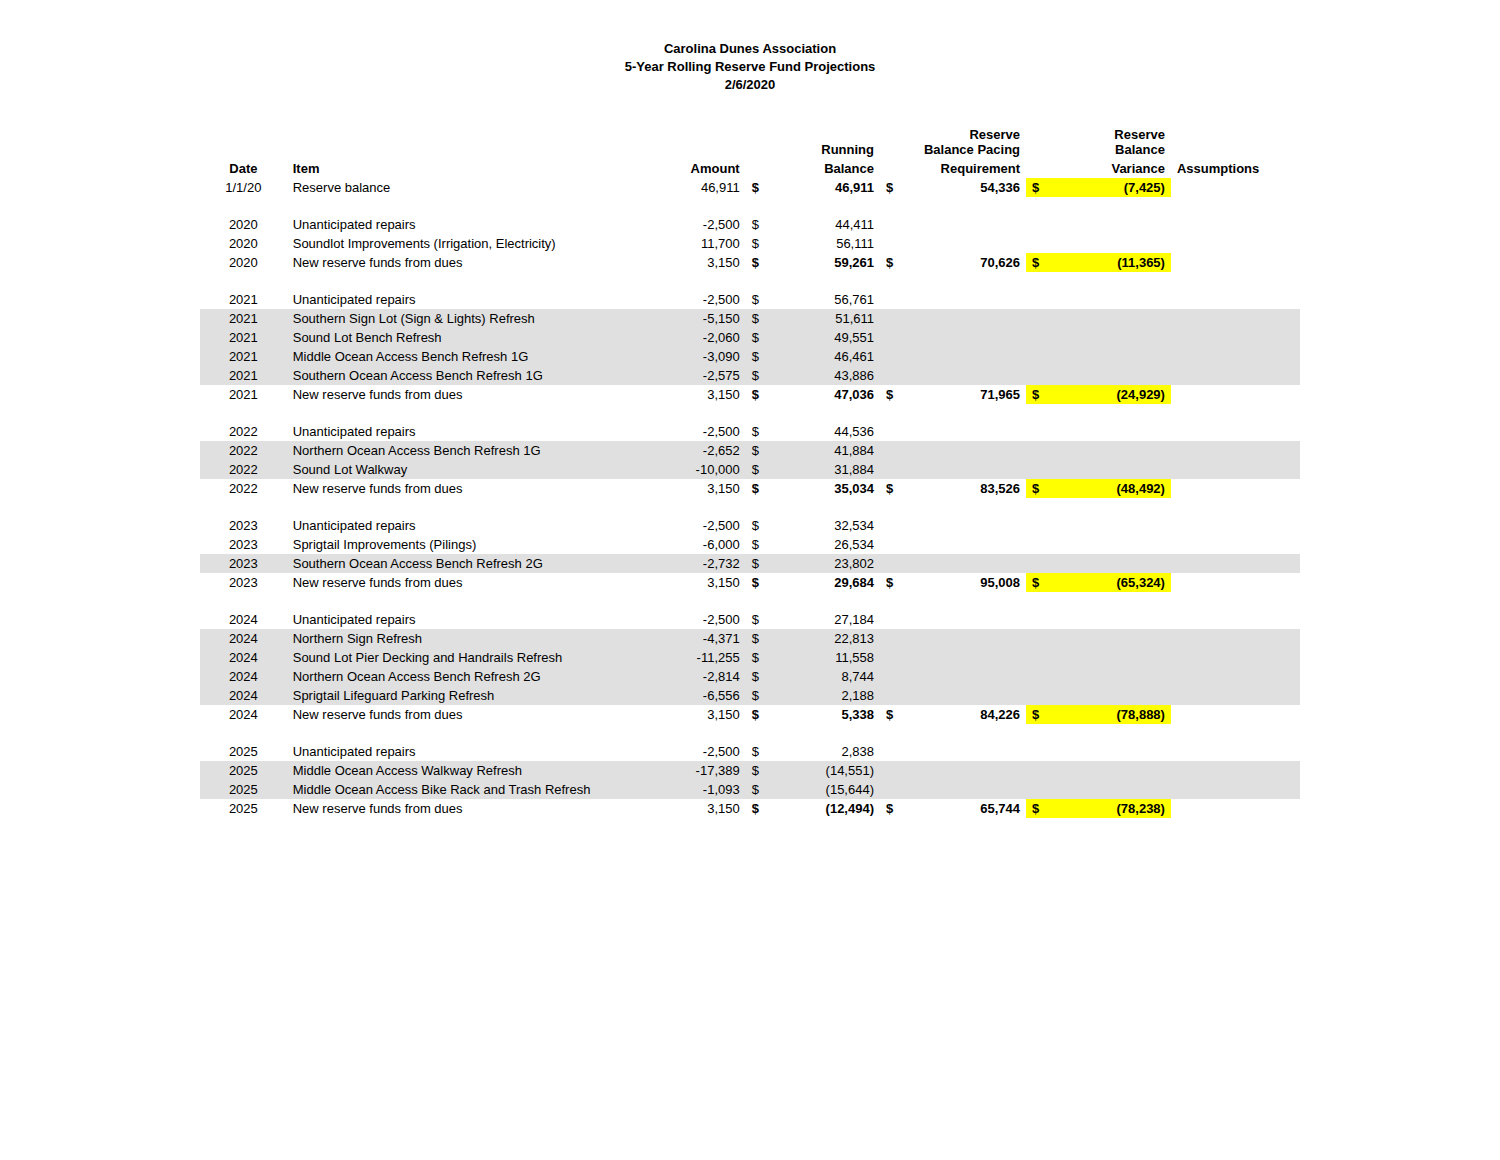Carolina Dunes Association
5-Year Rolling Reserve Fund Projections
2/6/2020
| | | | | Running | | Reserve Balance Pacing | | Reserve Balance | |
| --- | --- | --- | --- | --- | --- | --- | --- | --- | --- |
| Date | Item | Amount | | Balance | | Requirement | | Variance | Assumptions |
| 1/1/20 | Reserve balance | 46,911 | $ | 46,911 | $ | 54,336 | $ | (7,425) | |
| 2020 | Unanticipated repairs | -2,500 | $ | 44,411 | | | | | |
| 2020 | Soundlot Improvements (Irrigation, Electricity) | 11,700 | $ | 56,111 | | | | | |
| 2020 | New reserve funds from dues | 3,150 | $ | 59,261 | $ | 70,626 | $ | (11,365) | |
| 2021 | Unanticipated repairs | -2,500 | $ | 56,761 | | | | | |
| 2021 | Southern Sign Lot (Sign & Lights) Refresh | -5,150 | $ | 51,611 | | | | | |
| 2021 | Sound Lot Bench Refresh | -2,060 | $ | 49,551 | | | | | |
| 2021 | Middle Ocean Access Bench Refresh 1G | -3,090 | $ | 46,461 | | | | | |
| 2021 | Southern Ocean Access Bench Refresh 1G | -2,575 | $ | 43,886 | | | | | |
| 2021 | New reserve funds from dues | 3,150 | $ | 47,036 | $ | 71,965 | $ | (24,929) | |
| 2022 | Unanticipated repairs | -2,500 | $ | 44,536 | | | | | |
| 2022 | Northern Ocean Access Bench Refresh 1G | -2,652 | $ | 41,884 | | | | | |
| 2022 | Sound Lot Walkway | -10,000 | $ | 31,884 | | | | | |
| 2022 | New reserve funds from dues | 3,150 | $ | 35,034 | $ | 83,526 | $ | (48,492) | |
| 2023 | Unanticipated repairs | -2,500 | $ | 32,534 | | | | | |
| 2023 | Sprigtail Improvements (Pilings) | -6,000 | $ | 26,534 | | | | | |
| 2023 | Southern Ocean Access Bench Refresh 2G | -2,732 | $ | 23,802 | | | | | |
| 2023 | New reserve funds from dues | 3,150 | $ | 29,684 | $ | 95,008 | $ | (65,324) | |
| 2024 | Unanticipated repairs | -2,500 | $ | 27,184 | | | | | |
| 2024 | Northern Sign Refresh | -4,371 | $ | 22,813 | | | | | |
| 2024 | Sound Lot Pier Decking and Handrails Refresh | -11,255 | $ | 11,558 | | | | | |
| 2024 | Northern Ocean Access Bench Refresh 2G | -2,814 | $ | 8,744 | | | | | |
| 2024 | Sprigtail Lifeguard Parking Refresh | -6,556 | $ | 2,188 | | | | | |
| 2024 | New reserve funds from dues | 3,150 | $ | 5,338 | $ | 84,226 | $ | (78,888) | |
| 2025 | Unanticipated repairs | -2,500 | $ | 2,838 | | | | | |
| 2025 | Middle Ocean Access Walkway Refresh | -17,389 | $ | (14,551) | | | | | |
| 2025 | Middle Ocean Access Bike Rack and Trash Refresh | -1,093 | $ | (15,644) | | | | | |
| 2025 | New reserve funds from dues | 3,150 | $ | (12,494) | $ | 65,744 | $ | (78,238) | |